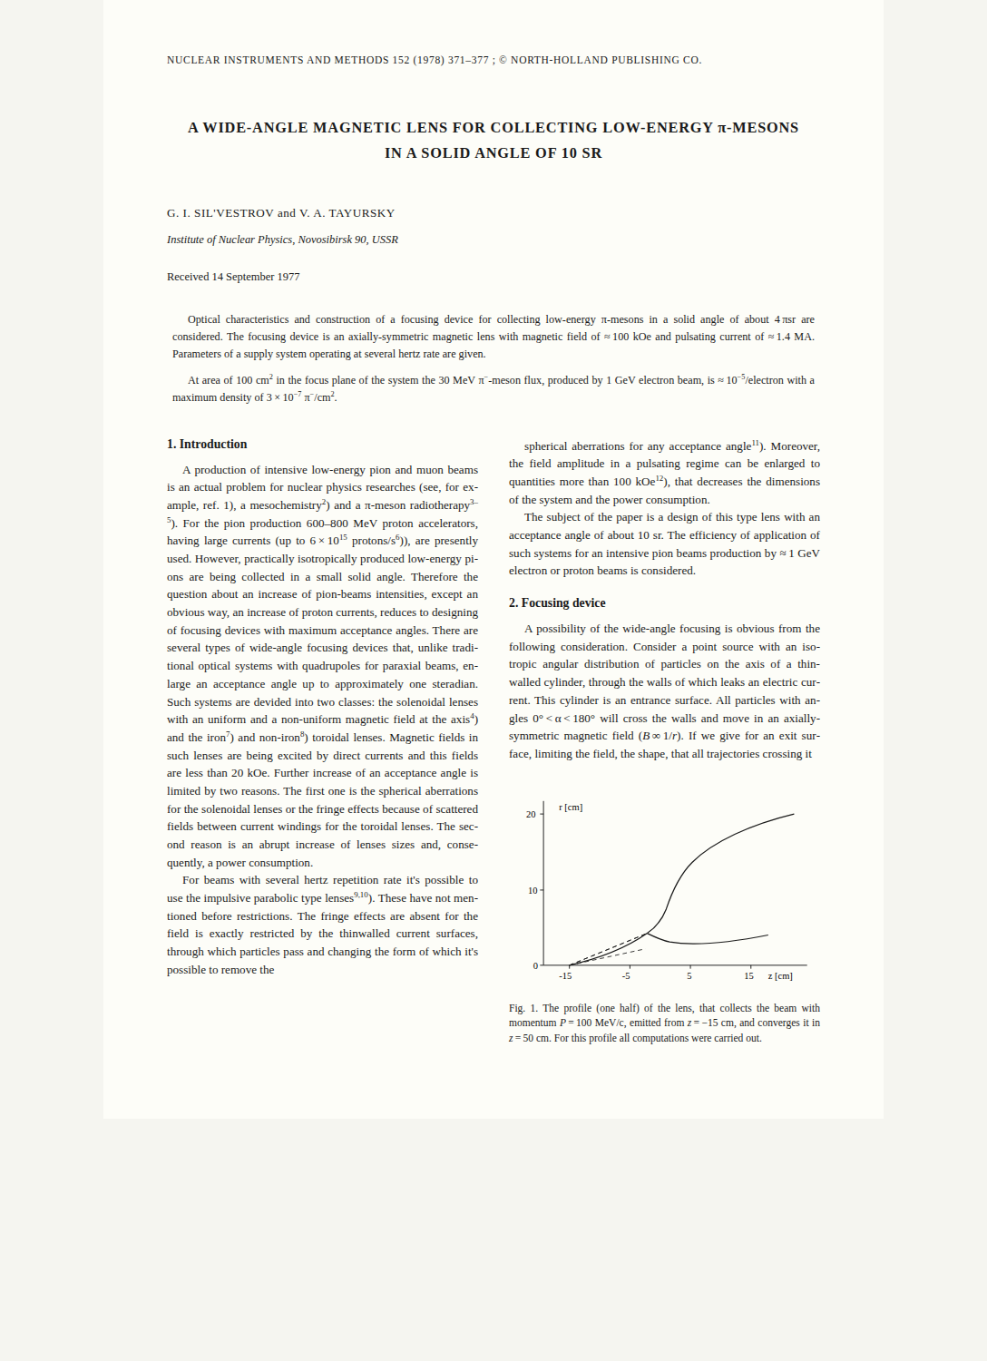NUCLEAR INSTRUMENTS AND METHODS 152 (1978) 371–377 ; © NORTH-HOLLAND PUBLISHING CO.
A Wide-Angle Magnetic Lens for Collecting Low-Energy π-Mesons
in a Solid Angle of 10 sr
G. I. SIL'VESTROV and V. A. TAYURSKY
Institute of Nuclear Physics, Novosibirsk 90, USSR
Received 14 September 1977
Optical characteristics and construction of a focusing device for collecting low-energy π-mesons in a solid angle of about 4 πsr are considered. The focusing device is an axially-symmetric magnetic lens with magnetic field of ≈ 100 kOe and pulsating current of ≈ 1.4 MA. Parameters of a supply system operating at several hertz rate are given.
At area of 100 cm2 in the focus plane of the system the 30 MeV π−-meson flux, produced by 1 GeV electron beam, is ≈ 10−5/electron with a maximum density of 3 × 10−7 π−/cm2.
1. Introduction
A production of intensive low-energy pion and muon beams is an actual problem for nuclear physics researches (see, for example, ref. 1), a mesochemistry2) and a π-meson radiotherapy3–5). For the pion production 600–800 MeV proton accelerators, having large currents (up to 6 × 1015 protons/s6)), are presently used. However, practically isotropically produced low-energy pions are being collected in a small solid angle. Therefore the question about an increase of pion-beams intensities, except an obvious way, an increase of proton currents, reduces to designing of focusing devices with maximum acceptance angles. There are several types of wide-angle focusing devices that, unlike traditional optical systems with quadrupoles for paraxial beams, enlarge an acceptance angle up to approximately one steradian. Such systems are devided into two classes: the solenoidal lenses with an uniform and a non-uniform magnetic field at the axis4) and the iron7) and non-iron8) toroidal lenses. Magnetic fields in such lenses are being excited by direct currents and this fields are less than 20 kOe. Further increase of an acceptance angle is limited by two reasons. The first one is the spherical aberrations for the solenoidal lenses or the fringe effects because of scattered fields between current windings for the toroidal lenses. The second reason is an abrupt increase of lenses sizes and, consequently, a power consumption.
For beams with several hertz repetition rate it's possible to use the impulsive parabolic type lenses9,10). These have not mentioned before restrictions. The fringe effects are absent for the field is exactly restricted by the thinwalled current surfaces, through which particles pass and changing the form of which it's possible to remove the
spherical aberrations for any acceptance angle11). Moreover, the field amplitude in a pulsating regime can be enlarged to quantities more than 100 kOe12), that decreases the dimensions of the system and the power consumption.
The subject of the paper is a design of this type lens with an acceptance angle of about 10 sr. The efficiency of application of such systems for an intensive pion beams production by ≈ 1 GeV electron or proton beams is considered.
2. Focusing device
A possibility of the wide-angle focusing is obvious from the following consideration. Consider a point source with an isotropic angular distribution of particles on the axis of a thin-walled cylinder, through the walls of which leaks an electric current. This cylinder is an entrance surface. All particles with angles 0° < α < 180° will cross the walls and move in an axially-symmetric magnetic field (B ∞ 1/r). If we give for an exit surface, limiting the field, the shape, that all trajectories crossing it
r [cm] 20 10 0 -15 -5 5 15 z [cm]
Fig. 1. The profile (one half) of the lens, that collects the beam with momentum P = 100 MeV/c, emitted from z = −15 cm, and converges it in z = 50 cm. For this profile all computations were carried out.